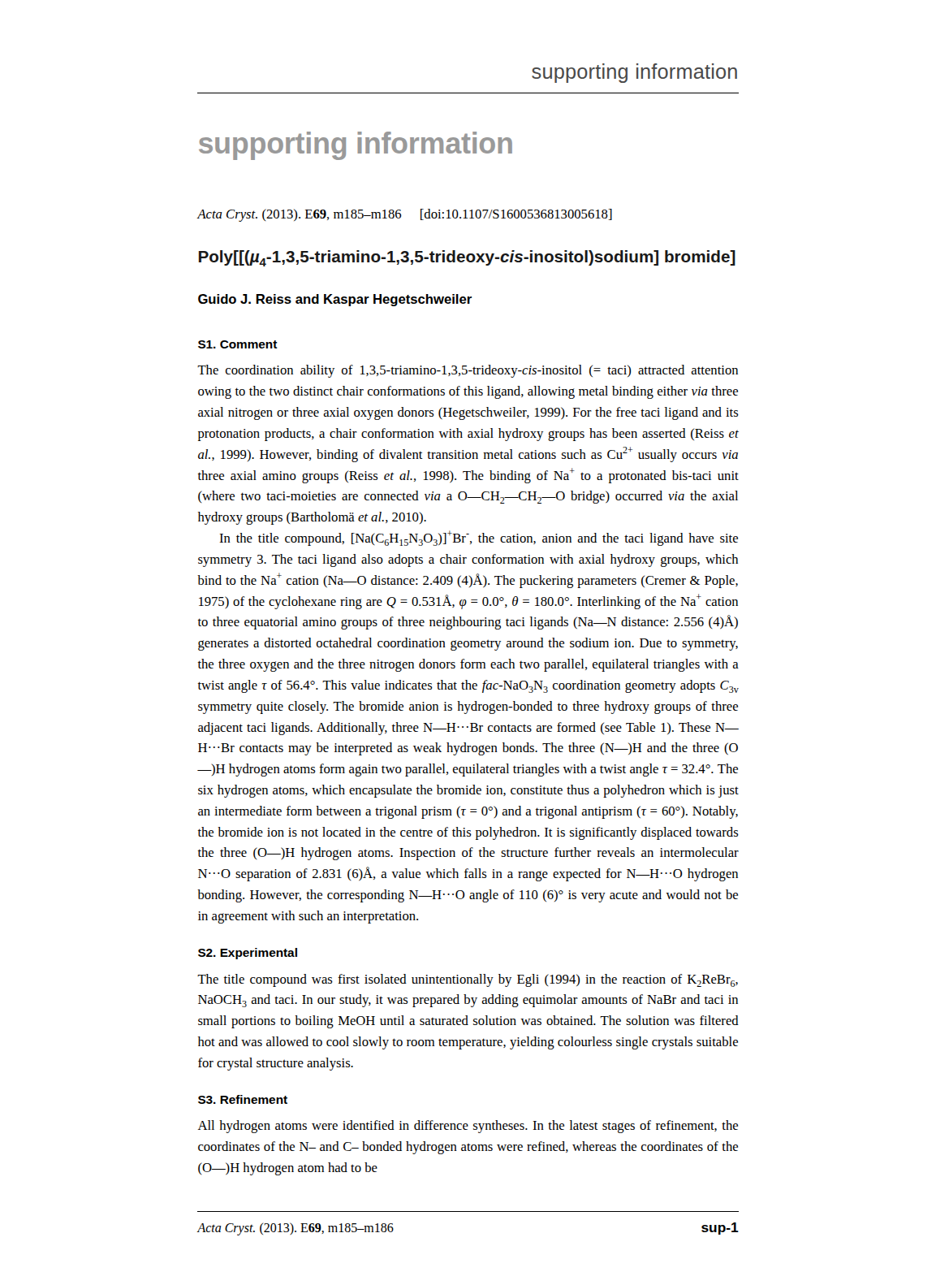supporting information
supporting information
Acta Cryst. (2013). E69, m185–m186 [doi:10.1107/S1600536813005618]
Poly[[(µ4-1,3,5-triamino-1,3,5-trideoxy-cis-inositol)sodium] bromide]
Guido J. Reiss and Kaspar Hegetschweiler
S1. Comment
The coordination ability of 1,3,5-triamino-1,3,5-trideoxy-cis-inositol (= taci) attracted attention owing to the two distinct chair conformations of this ligand, allowing metal binding either via three axial nitrogen or three axial oxygen donors (Hegetschweiler, 1999). For the free taci ligand and its protonation products, a chair conformation with axial hydroxy groups has been asserted (Reiss et al., 1999). However, binding of divalent transition metal cations such as Cu2+ usually occurs via three axial amino groups (Reiss et al., 1998). The binding of Na+ to a protonated bis-taci unit (where two taci-moieties are connected via a O—CH2—CH2—O bridge) occurred via the axial hydroxy groups (Bartholomä et al., 2010).
In the title compound, [Na(C6H15N3O3)]+Br-, the cation, anion and the taci ligand have site symmetry 3. The taci ligand also adopts a chair conformation with axial hydroxy groups, which bind to the Na+ cation (Na—O distance: 2.409 (4)Å). The puckering parameters (Cremer & Pople, 1975) of the cyclohexane ring are Q = 0.531Å, φ = 0.0°, θ = 180.0°. Interlinking of the Na+ cation to three equatorial amino groups of three neighbouring taci ligands (Na—N distance: 2.556 (4)Å) generates a distorted octahedral coordination geometry around the sodium ion. Due to symmetry, the three oxygen and the three nitrogen donors form each two parallel, equilateral triangles with a twist angle τ of 56.4°. This value indicates that the fac-NaO3N3 coordination geometry adopts C3v symmetry quite closely. The bromide anion is hydrogen-bonded to three hydroxy groups of three adjacent taci ligands. Additionally, three N—H···Br contacts are formed (see Table 1). These N—H···Br contacts may be interpreted as weak hydrogen bonds. The three (N—)H and the three (O—)H hydrogen atoms form again two parallel, equilateral triangles with a twist angle τ = 32.4°. The six hydrogen atoms, which encapsulate the bromide ion, constitute thus a polyhedron which is just an intermediate form between a trigonal prism (τ = 0°) and a trigonal antiprism (τ = 60°). Notably, the bromide ion is not located in the centre of this polyhedron. It is significantly displaced towards the three (O—)H hydrogen atoms. Inspection of the structure further reveals an intermolecular N···O separation of 2.831 (6)Å, a value which falls in a range expected for N—H···O hydrogen bonding. However, the corresponding N—H···O angle of 110 (6)° is very acute and would not be in agreement with such an interpretation.
S2. Experimental
The title compound was first isolated unintentionally by Egli (1994) in the reaction of K2ReBr6, NaOCH3 and taci. In our study, it was prepared by adding equimolar amounts of NaBr and taci in small portions to boiling MeOH until a saturated solution was obtained. The solution was filtered hot and was allowed to cool slowly to room temperature, yielding colourless single crystals suitable for crystal structure analysis.
S3. Refinement
All hydrogen atoms were identified in difference syntheses. In the latest stages of refinement, the coordinates of the N– and C– bonded hydrogen atoms were refined, whereas the coordinates of the (O—)H hydrogen atom had to be
Acta Cryst. (2013). E69, m185–m186
sup-1